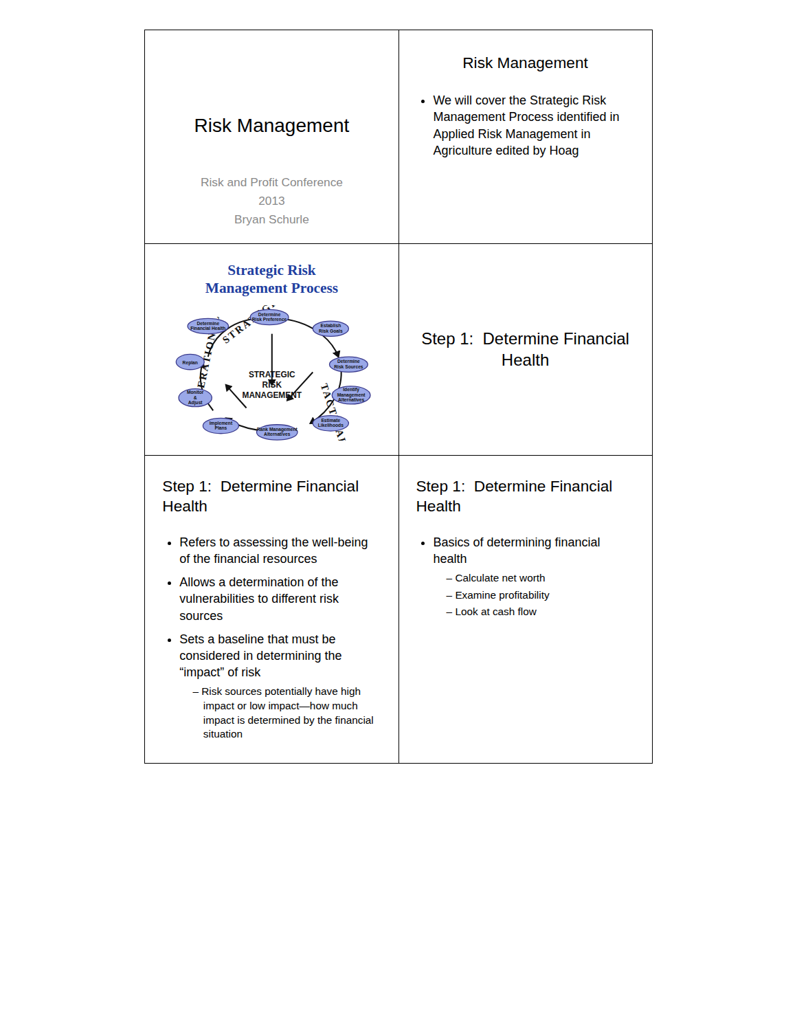| Risk Management Risk and Profit Conference 2013 Bryan Schurle | Risk Management We will cover the Strategic Risk Management Process identified in Applied Risk Management in Agriculture edited by Hoag |
| Strategic Risk Management Process STRATEGIC OPERATIONAL TACTICAL STRATEGIC RISK MANAGEMENT Determine Financial Health Determine Risk Preference Establish Risk Goals Determine Risk Sources Identify Management Alternatives Estimate Likelihoods Rank Management Alternatives Implement Plans Monitor & Adjust Replan | Step 1: Determine Financial Health |
| Step 1: Determine Financial Health Refers to assessing the well-being of the financial resources Allows a determination of the vulnerabilities to different risk sources Sets a baseline that must be considered in determining the “impact” of risk Risk sources potentially have high impact or low impact—how much impact is determined by the financial situation | Step 1: Determine Financial Health Basics of determining financial health Calculate net worth Examine profitability Look at cash flow |